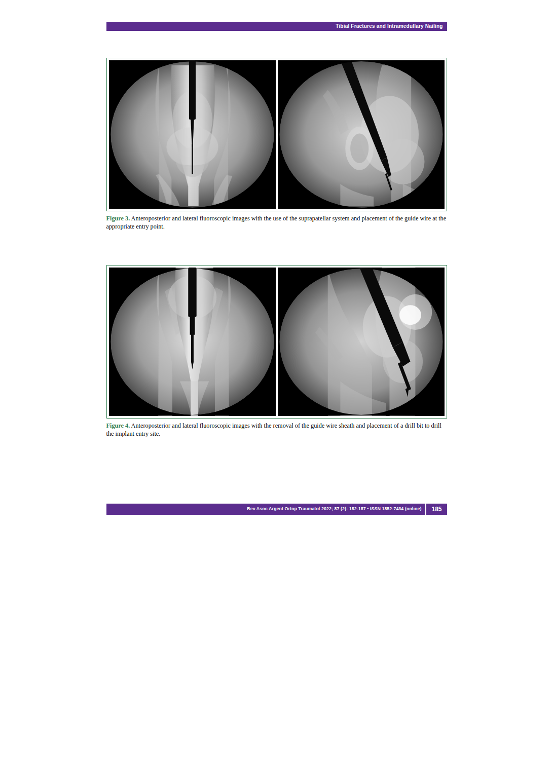Tibial Fractures and Intramedullary Nailing
Figure 3. Anteroposterior and lateral fluoroscopic images with the use of the suprapatellar system and placement of the guide wire at the appropriate entry point.
Figure 4. Anteroposterior and lateral fluoroscopic images with the removal of the guide wire sheath and placement of a drill bit to drill the implant entry site.
Rev Asoc Argent Ortop Traumatol 2022; 87 (2): 182-187 • ISSN 1852-7434 (online)
185